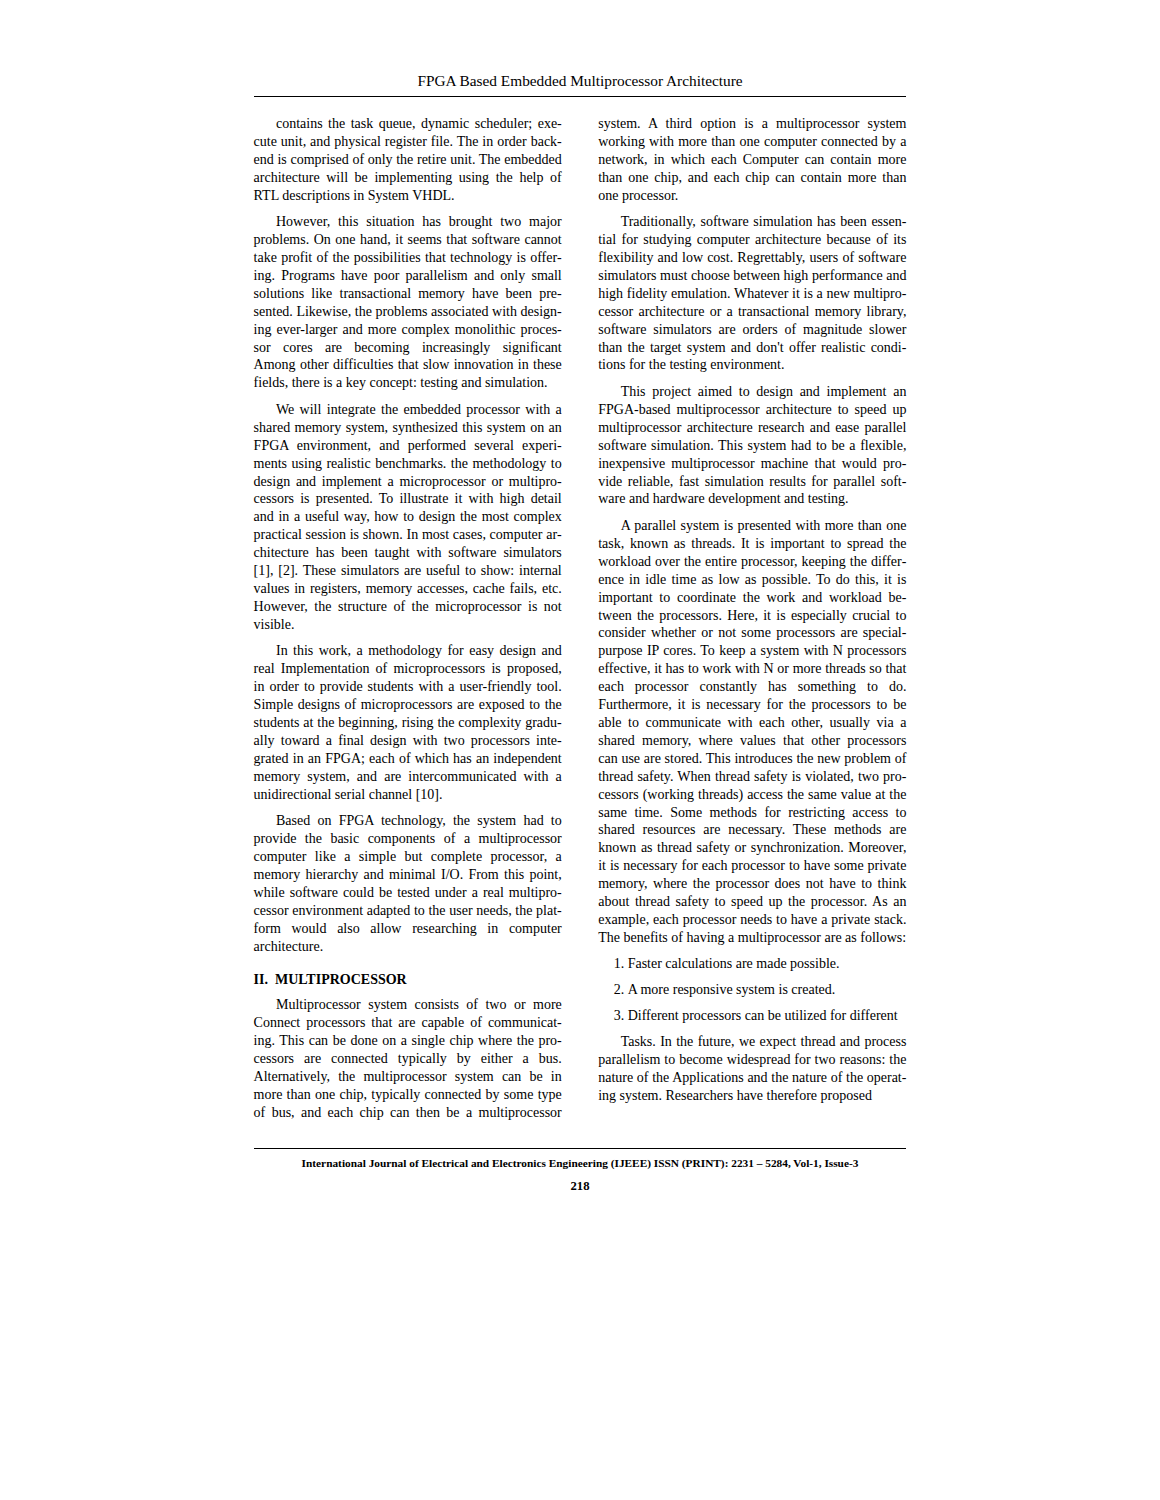FPGA Based Embedded Multiprocessor Architecture
contains the task queue, dynamic scheduler; execute unit, and physical register file. The in order back-end is comprised of only the retire unit. The embedded architecture will be implementing using the help of RTL descriptions in System VHDL.
However, this situation has brought two major problems. On one hand, it seems that software cannot take profit of the possibilities that technology is offering. Programs have poor parallelism and only small solutions like transactional memory have been presented. Likewise, the problems associated with designing ever-larger and more complex monolithic processor cores are becoming increasingly significant Among other difficulties that slow innovation in these fields, there is a key concept: testing and simulation.
We will integrate the embedded processor with a shared memory system, synthesized this system on an FPGA environment, and performed several experiments using realistic benchmarks. the methodology to design and implement a microprocessor or multiprocessors is presented. To illustrate it with high detail and in a useful way, how to design the most complex practical session is shown. In most cases, computer architecture has been taught with software simulators [1], [2]. These simulators are useful to show: internal values in registers, memory accesses, cache fails, etc. However, the structure of the microprocessor is not visible.
In this work, a methodology for easy design and real Implementation of microprocessors is proposed, in order to provide students with a user-friendly tool. Simple designs of microprocessors are exposed to the students at the beginning, rising the complexity gradually toward a final design with two processors integrated in an FPGA; each of which has an independent memory system, and are intercommunicated with a unidirectional serial channel [10].
Based on FPGA technology, the system had to provide the basic components of a multiprocessor computer like a simple but complete processor, a memory hierarchy and minimal I/O. From this point, while software could be tested under a real multiprocessor environment adapted to the user needs, the platform would also allow researching in computer architecture.
II. MULTIPROCESSOR
Multiprocessor system consists of two or more Connect processors that are capable of communicating. This can be done on a single chip where the processors are connected typically by either a bus. Alternatively, the multiprocessor system can be in more than one chip, typically connected by some type of bus, and each chip can then be a multiprocessor system. A third option is a multiprocessor system working with more than one computer connected by a network, in which each Computer can contain more than one chip, and each chip can contain more than one processor.
Traditionally, software simulation has been essential for studying computer architecture because of its flexibility and low cost. Regrettably, users of software simulators must choose between high performance and high fidelity emulation. Whatever it is a new multiprocessor architecture or a transactional memory library, software simulators are orders of magnitude slower than the target system and don't offer realistic conditions for the testing environment.
This project aimed to design and implement an FPGA-based multiprocessor architecture to speed up multiprocessor architecture research and ease parallel software simulation. This system had to be a flexible, inexpensive multiprocessor machine that would provide reliable, fast simulation results for parallel software and hardware development and testing.
A parallel system is presented with more than one task, known as threads. It is important to spread the workload over the entire processor, keeping the difference in idle time as low as possible. To do this, it is important to coordinate the work and workload between the processors. Here, it is especially crucial to consider whether or not some processors are special-purpose IP cores. To keep a system with N processors effective, it has to work with N or more threads so that each processor constantly has something to do. Furthermore, it is necessary for the processors to be able to communicate with each other, usually via a shared memory, where values that other processors can use are stored. This introduces the new problem of thread safety. When thread safety is violated, two processors (working threads) access the same value at the same time. Some methods for restricting access to shared resources are necessary. These methods are known as thread safety or synchronization. Moreover, it is necessary for each processor to have some private memory, where the processor does not have to think about thread safety to speed up the processor. As an example, each processor needs to have a private stack. The benefits of having a multiprocessor are as follows:
Faster calculations are made possible.
A more responsive system is created.
Different processors can be utilized for different
Tasks. In the future, we expect thread and process parallelism to become widespread for two reasons: the nature of the Applications and the nature of the operating system. Researchers have therefore proposed
International Journal of Electrical and Electronics Engineering (IJEEE) ISSN (PRINT): 2231 – 5284, Vol-1, Issue-3
218